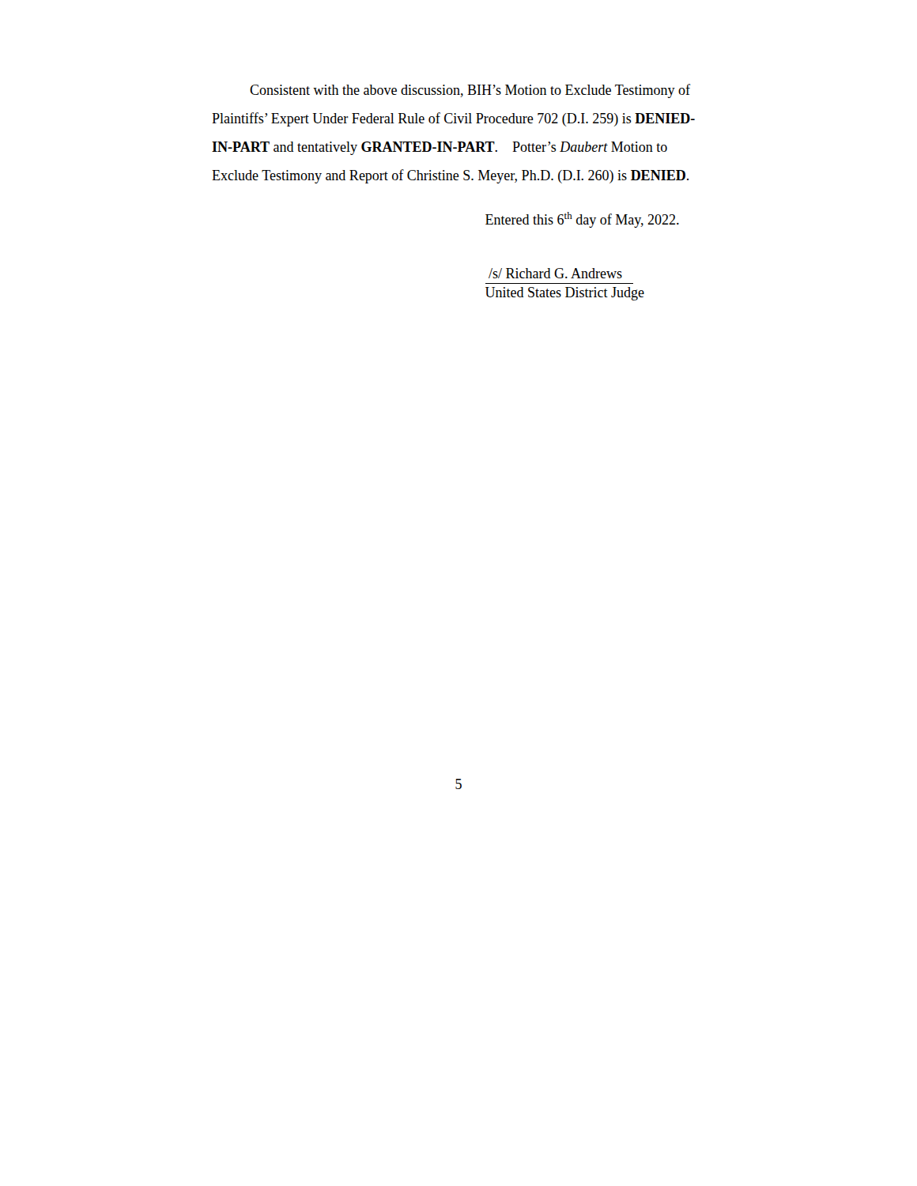Consistent with the above discussion, BIH’s Motion to Exclude Testimony of Plaintiffs’ Expert Under Federal Rule of Civil Procedure 702 (D.I. 259) is DENIED-IN-PART and tentatively GRANTED-IN-PART. Potter’s Daubert Motion to Exclude Testimony and Report of Christine S. Meyer, Ph.D. (D.I. 260) is DENIED.
Entered this 6th day of May, 2022.
/s/ Richard G. Andrews United States District Judge
5